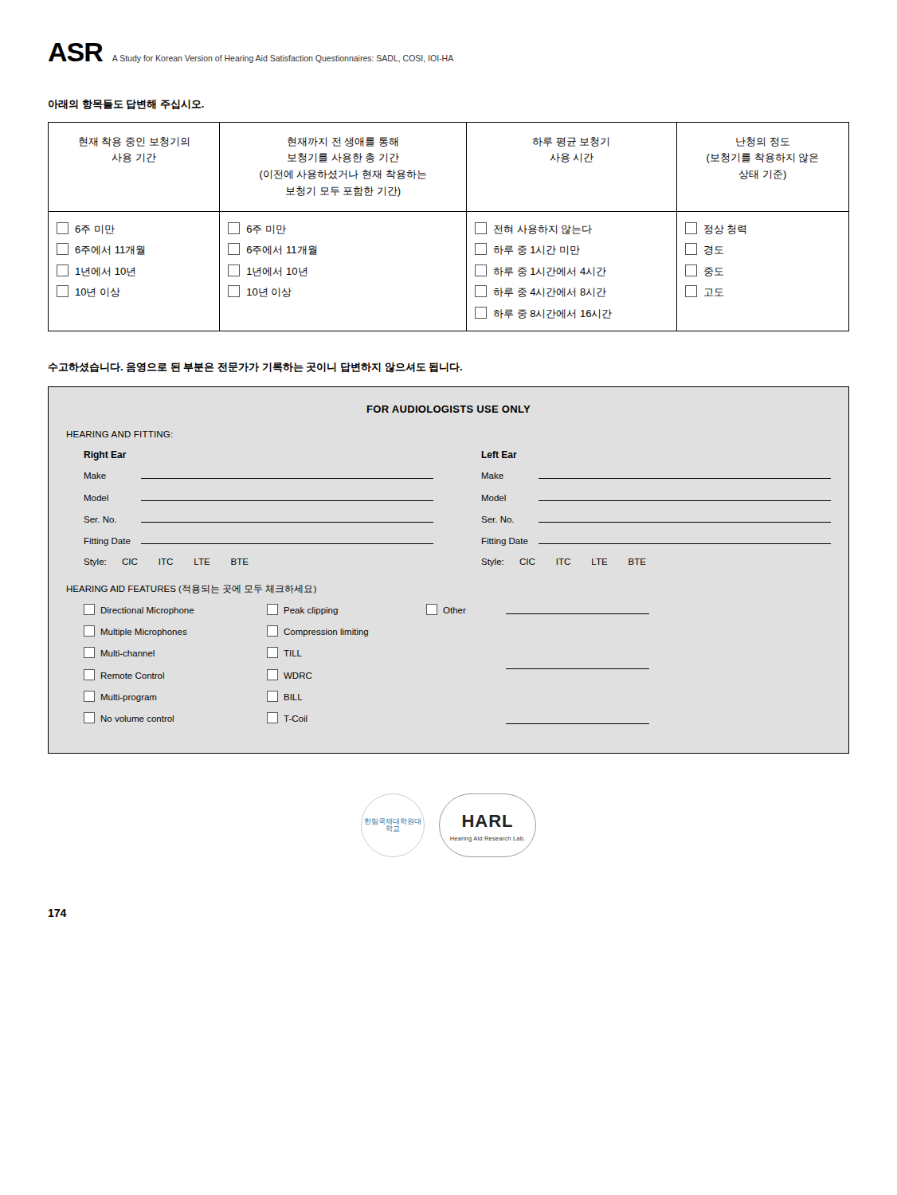ASR A Study for Korean Version of Hearing Aid Satisfaction Questionnaires: SADL, COSI, IOI-HA
아래의 항목들도 답변해 주십시오.
| 현재 착용 중인 보청기의 사용 기간 | 현재까지 전 생애를 통해 보청기를 사용한 총 기간 (이전에 사용하셨거나 현재 착용하는 보청기 모두 포함한 기간) | 하루 평균 보청기 사용 시간 | 난청의 정도 (보청기를 착용하지 않은 상태 기준) |
| --- | --- | --- | --- |
| 6주 미만 6주에서 11개월 1년에서 10년 10년 이상 | 6주 미만 6주에서 11개월 1년에서 10년 10년 이상 | 전혀 사용하지 않는다 하루 중 1시간 미만 하루 중 1시간에서 4시간 하루 중 4시간에서 8시간 하루 중 8시간에서 16시간 | 정상 청력 경도 중도 고도 |
수고하셨습니다. 음영으로 된 부분은 전문가가 기록하는 곳이니 답변하지 않으셔도 됩니다.
FOR AUDIOLOGISTS USE ONLY
HEARING AND FITTING:
Right Ear
Make
Model
Ser. No.
Fitting Date
Style: CIC ITC LTE BTE
Left Ear
Make
Model
Ser. No.
Fitting Date
Style: CIC ITC LTE BTE
HEARING AID FEATURES (적용되는 곳에 모두 체크하세요)
Directional Microphone
Multiple Microphones
Multi-channel
Remote Control
Multi-program
No volume control
Peak clipping
Compression limiting
TILL
WDRC
BILL
T-Coil
Other
한림국제대학원대학교
HARL
Hearing Aid Research Lab.
174